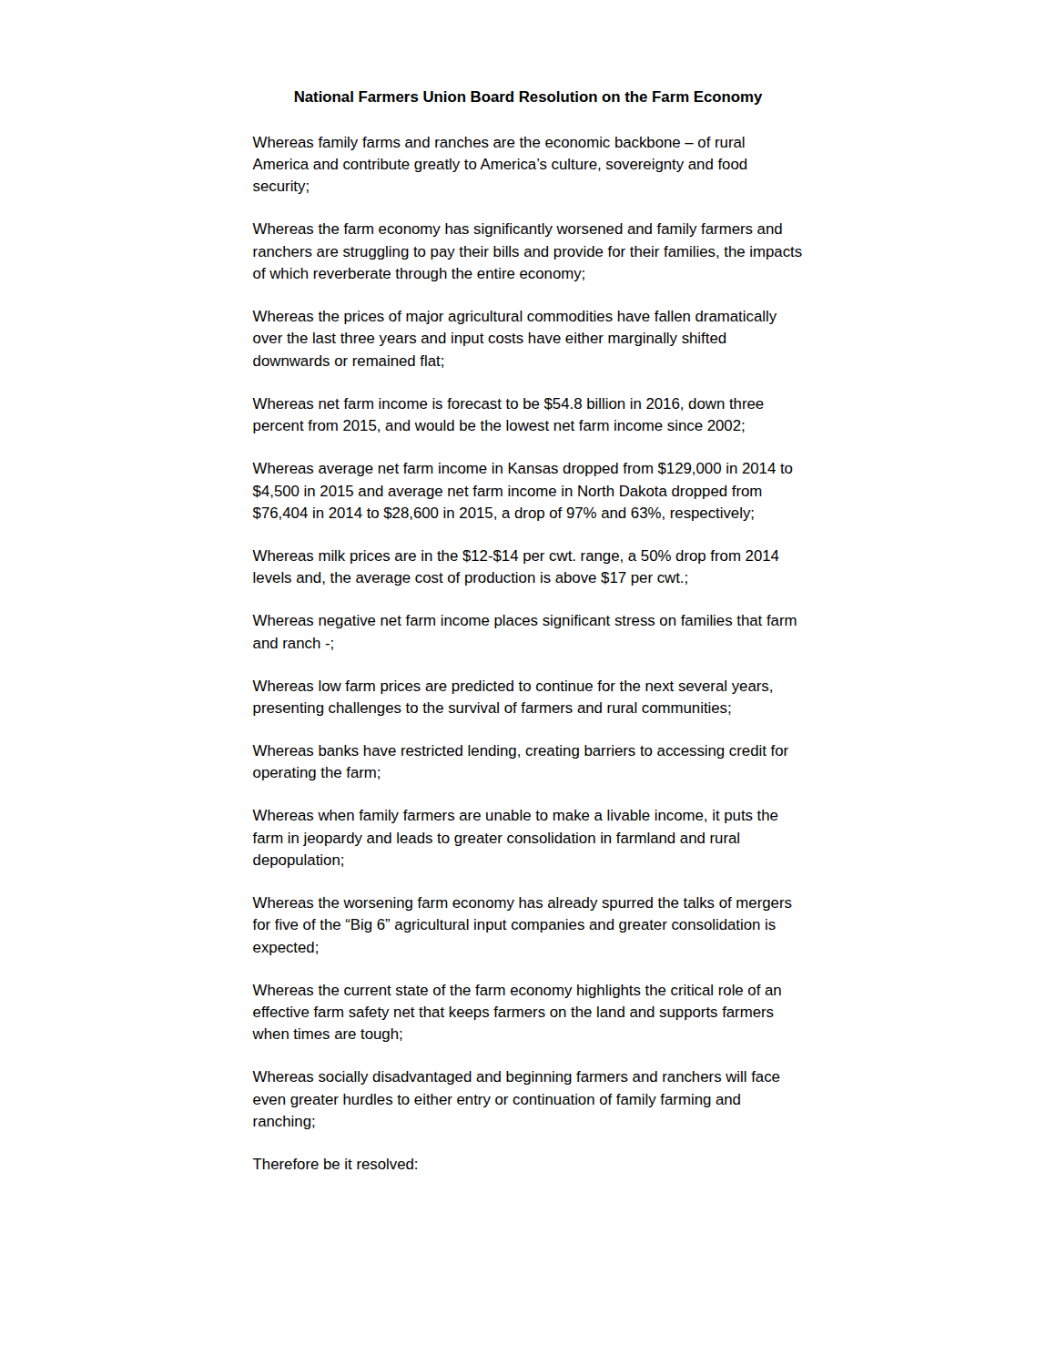National Farmers Union Board Resolution on the Farm Economy
Whereas family farms and ranches are the economic backbone – of rural America and contribute greatly to America’s culture, sovereignty and food security;
Whereas the farm economy has significantly worsened and family farmers and ranchers are struggling to pay their bills and provide for their families, the impacts of which reverberate through the entire economy;
Whereas the prices of major agricultural commodities have fallen dramatically over the last three years and input costs have either marginally shifted downwards or remained flat;
Whereas net farm income is forecast to be $54.8 billion in 2016, down three percent from 2015, and would be the lowest net farm income since 2002;
Whereas average net farm income in Kansas dropped from $129,000 in 2014 to $4,500 in 2015 and average net farm income in North Dakota dropped from $76,404 in 2014 to $28,600 in 2015, a drop of 97% and 63%, respectively;
Whereas milk prices are in the $12-$14 per cwt. range, a 50% drop from 2014 levels and, the average cost of production is above $17 per cwt.;
Whereas negative net farm income places significant stress on families that farm and ranch -;
Whereas low farm prices are predicted to continue for the next several years, presenting challenges to the survival of farmers and rural communities;
Whereas banks have restricted lending, creating barriers to accessing credit for operating the farm;
Whereas when family farmers are unable to make a livable income, it puts the farm in jeopardy and leads to greater consolidation in farmland and rural depopulation;
Whereas the worsening farm economy has already spurred the talks of mergers for five of the “Big 6” agricultural input companies and greater consolidation is expected;
Whereas the current state of the farm economy highlights the critical role of an effective farm safety net that keeps farmers on the land and supports farmers when times are tough;
Whereas socially disadvantaged and beginning farmers and ranchers will face even greater hurdles to either entry or continuation of family farming and ranching;
Therefore be it resolved: